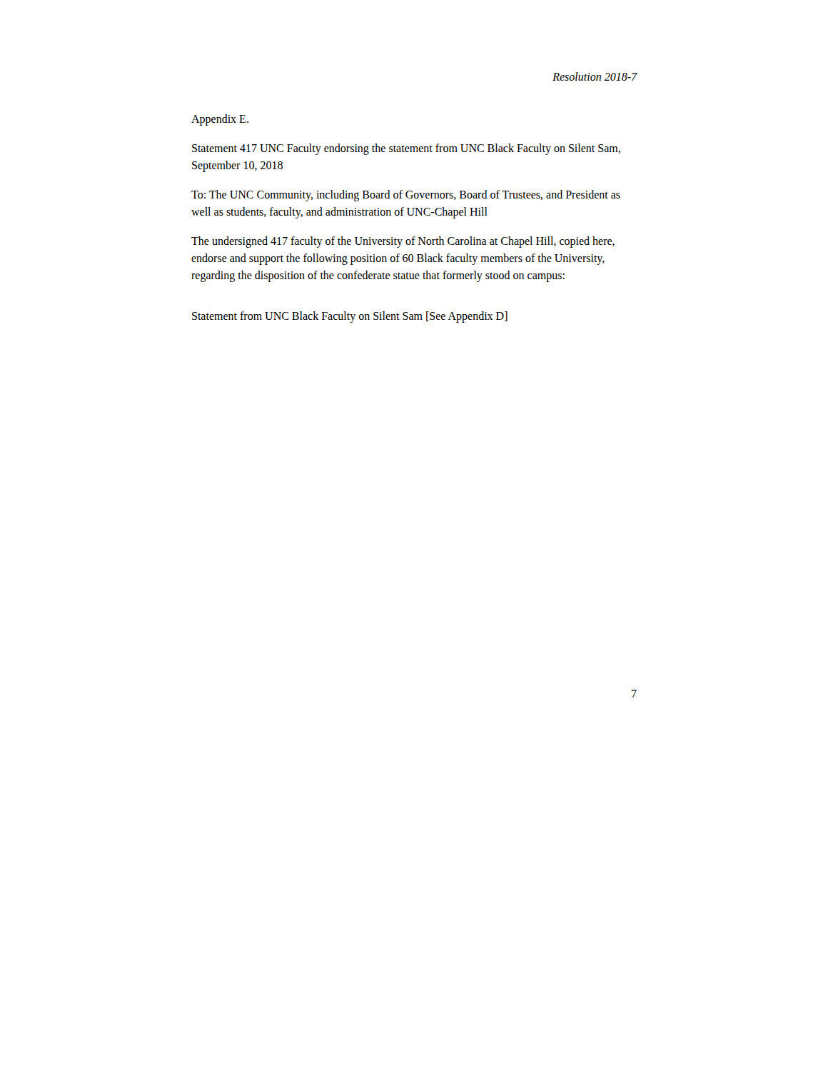Resolution 2018-7
Appendix E.
Statement 417 UNC Faculty endorsing the statement from UNC Black Faculty on Silent Sam, September 10, 2018
To: The UNC Community, including Board of Governors, Board of Trustees, and President as well as students, faculty, and administration of UNC-Chapel Hill
The undersigned 417 faculty of the University of North Carolina at Chapel Hill, copied here, endorse and support the following position of 60 Black faculty members of the University, regarding the disposition of the confederate statue that formerly stood on campus:
Statement from UNC Black Faculty on Silent Sam [See Appendix D]
7